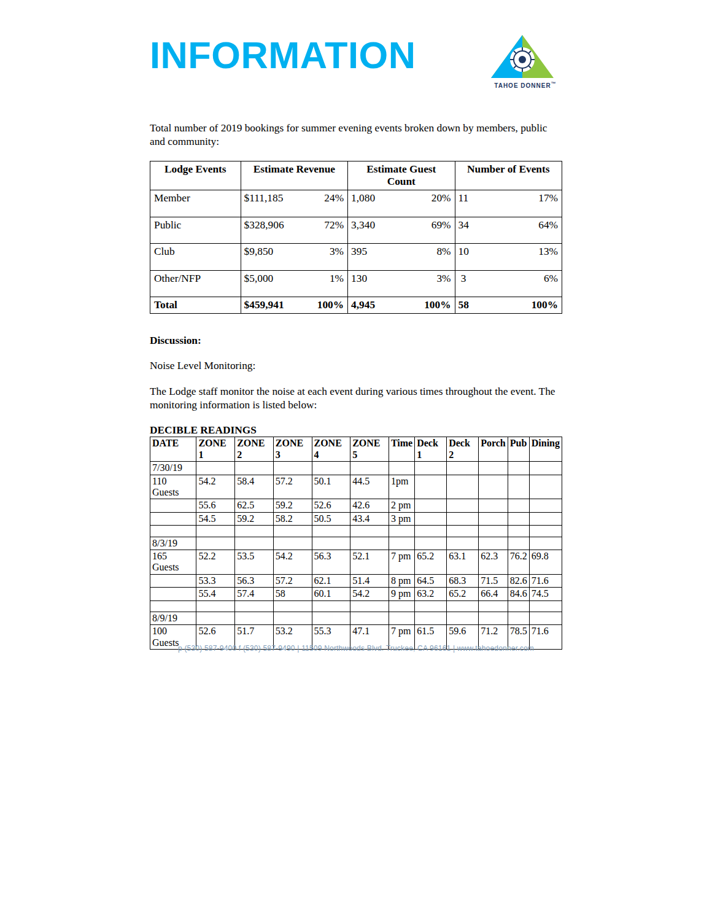INFORMATION
TAHOE DONNER™
Total number of 2019 bookings for summer evening events broken down by members, public and community:
| Lodge Events | Estimate Revenue | Estimate Guest Count | Number of Events |
| --- | --- | --- | --- |
| Member | $111,185 24% | 1,080 20% | 11 17% |
| Public | $328,906 72% | 3,340 69% | 34 64% |
| Club | $9,850 3% | 395 8% | 10 13% |
| Other/NFP | $5,000 1% | 130 3% | 3 6% |
| Total | $459,941 100% | 4,945 100% | 58 100% |
Discussion:
Noise Level Monitoring:
The Lodge staff monitor the noise at each event during various times throughout the event. The monitoring information is listed below:
DECIBLE READINGS
| DATE | ZONE 1 | ZONE 2 | ZONE 3 | ZONE 4 | ZONE 5 | Time | Deck 1 | Deck 2 | Porch | Pub | Dining |
| --- | --- | --- | --- | --- | --- | --- | --- | --- | --- | --- | --- |
| 7/30/19 | | | | | | | | | | | |
| 110 Guests | 54.2 | 58.4 | 57.2 | 50.1 | 44.5 | 1pm | | | | | |
| | 55.6 | 62.5 | 59.2 | 52.6 | 42.6 | 2 pm | | | | | |
| | 54.5 | 59.2 | 58.2 | 50.5 | 43.4 | 3 pm | | | | | |
| 8/3/19 | | | | | | | | | | | |
| 165 Guests | 52.2 | 53.5 | 54.2 | 56.3 | 52.1 | 7 pm | 65.2 | 63.1 | 62.3 | 76.2 | 69.8 |
| | 53.3 | 56.3 | 57.2 | 62.1 | 51.4 | 8 pm | 64.5 | 68.3 | 71.5 | 82.6 | 71.6 |
| | 55.4 | 57.4 | 58 | 60.1 | 54.2 | 9 pm | 63.2 | 65.2 | 66.4 | 84.6 | 74.5 |
| 8/9/19 | | | | | | | | | | | |
| 100 Guests | 52.6 | 51.7 | 53.2 | 55.3 | 47.1 | 7 pm | 61.5 | 59.6 | 71.2 | 78.5 | 71.6 |
p (530) 587-9400 f (530) 587-9490 | 11509 Northwoods Blvd. Truckee, CA 96161 | www.tahoedonner.com